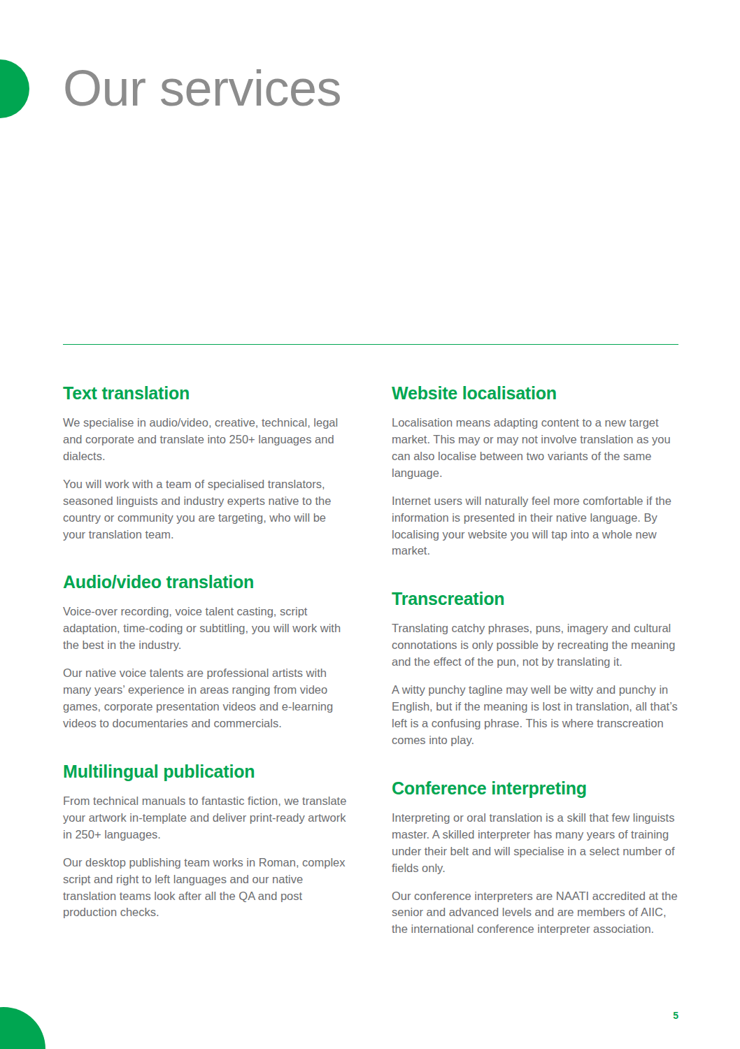Our services
Text translation
We specialise in audio/video, creative, technical, legal and corporate and translate into 250+ languages and dialects.
You will work with a team of specialised translators, seasoned linguists and industry experts native to the country or community you are targeting, who will be your translation team.
Audio/video translation
Voice-over recording, voice talent casting, script adaptation, time-coding or subtitling, you will work with the best in the industry.
Our native voice talents are professional artists with many years’ experience in areas ranging from video games, corporate presentation videos and e-learning videos to documentaries and commercials.
Multilingual publication
From technical manuals to fantastic fiction, we translate your artwork in-template and deliver print-ready artwork in 250+ languages.
Our desktop publishing team works in Roman, complex script and right to left languages and our native translation teams look after all the QA and post production checks.
Website localisation
Localisation means adapting content to a new target market. This may or may not involve translation as you can also localise between two variants of the same language.
Internet users will naturally feel more comfortable if the information is presented in their native language. By localising your website you will tap into a whole new market.
Transcreation
Translating catchy phrases, puns, imagery and cultural connotations is only possible by recreating the meaning and the effect of the pun, not by translating it.
A witty punchy tagline may well be witty and punchy in English, but if the meaning is lost in translation, all that’s left is a confusing phrase. This is where transcreation comes into play.
Conference interpreting
Interpreting or oral translation is a skill that few linguists master. A skilled interpreter has many years of training under their belt and will specialise in a select number of fields only.
Our conference interpreters are NAATI accredited at the senior and advanced levels and are members of AIIC, the international conference interpreter association.
5